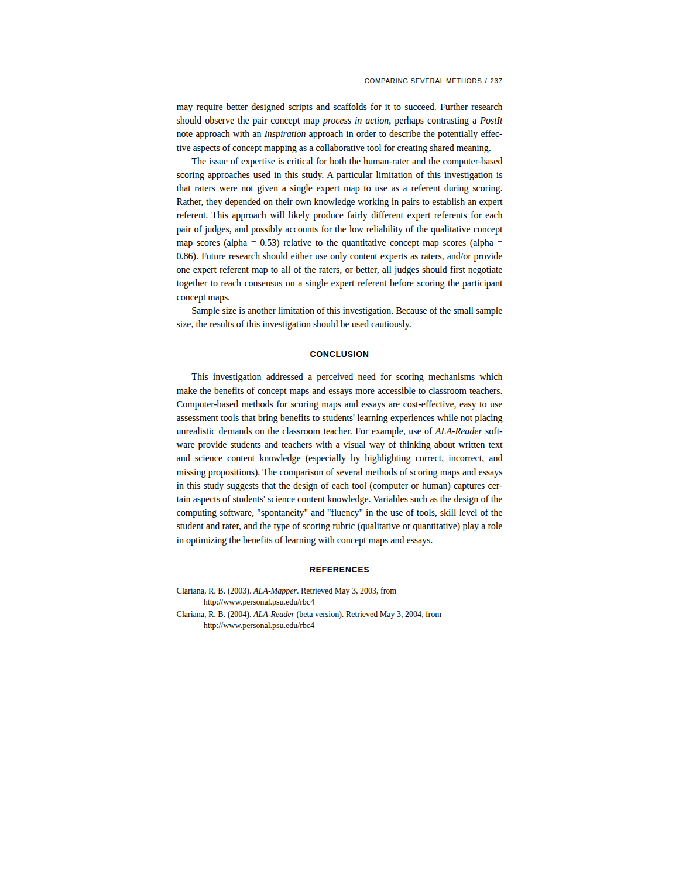COMPARING SEVERAL METHODS/237
may require better designed scripts and scaffolds for it to succeed. Further research should observe the pair concept map process in action, perhaps contrasting a PostIt note approach with an Inspiration approach in order to describe the potentially effective aspects of concept mapping as a collaborative tool for creating shared meaning.
The issue of expertise is critical for both the human-rater and the computer-based scoring approaches used in this study. A particular limitation of this investigation is that raters were not given a single expert map to use as a referent during scoring. Rather, they depended on their own knowledge working in pairs to establish an expert referent. This approach will likely produce fairly different expert referents for each pair of judges, and possibly accounts for the low reliability of the qualitative concept map scores (alpha = 0.53) relative to the quantitative concept map scores (alpha = 0.86). Future research should either use only content experts as raters, and/or provide one expert referent map to all of the raters, or better, all judges should first negotiate together to reach consensus on a single expert referent before scoring the participant concept maps.
Sample size is another limitation of this investigation. Because of the small sample size, the results of this investigation should be used cautiously.
CONCLUSION
This investigation addressed a perceived need for scoring mechanisms which make the benefits of concept maps and essays more accessible to classroom teachers. Computer-based methods for scoring maps and essays are cost-effective, easy to use assessment tools that bring benefits to students' learning experiences while not placing unrealistic demands on the classroom teacher. For example, use of ALA-Reader software provide students and teachers with a visual way of thinking about written text and science content knowledge (especially by highlighting correct, incorrect, and missing propositions). The comparison of several methods of scoring maps and essays in this study suggests that the design of each tool (computer or human) captures certain aspects of students' science content knowledge. Variables such as the design of the computing software, "spontaneity" and "fluency" in the use of tools, skill level of the student and rater, and the type of scoring rubric (qualitative or quantitative) play a role in optimizing the benefits of learning with concept maps and essays.
REFERENCES
Clariana, R. B. (2003). ALA-Mapper. Retrieved May 3, 2003, from http://www.personal.psu.edu/rbc4
Clariana, R. B. (2004). ALA-Reader (beta version). Retrieved May 3, 2004, from http://www.personal.psu.edu/rbc4